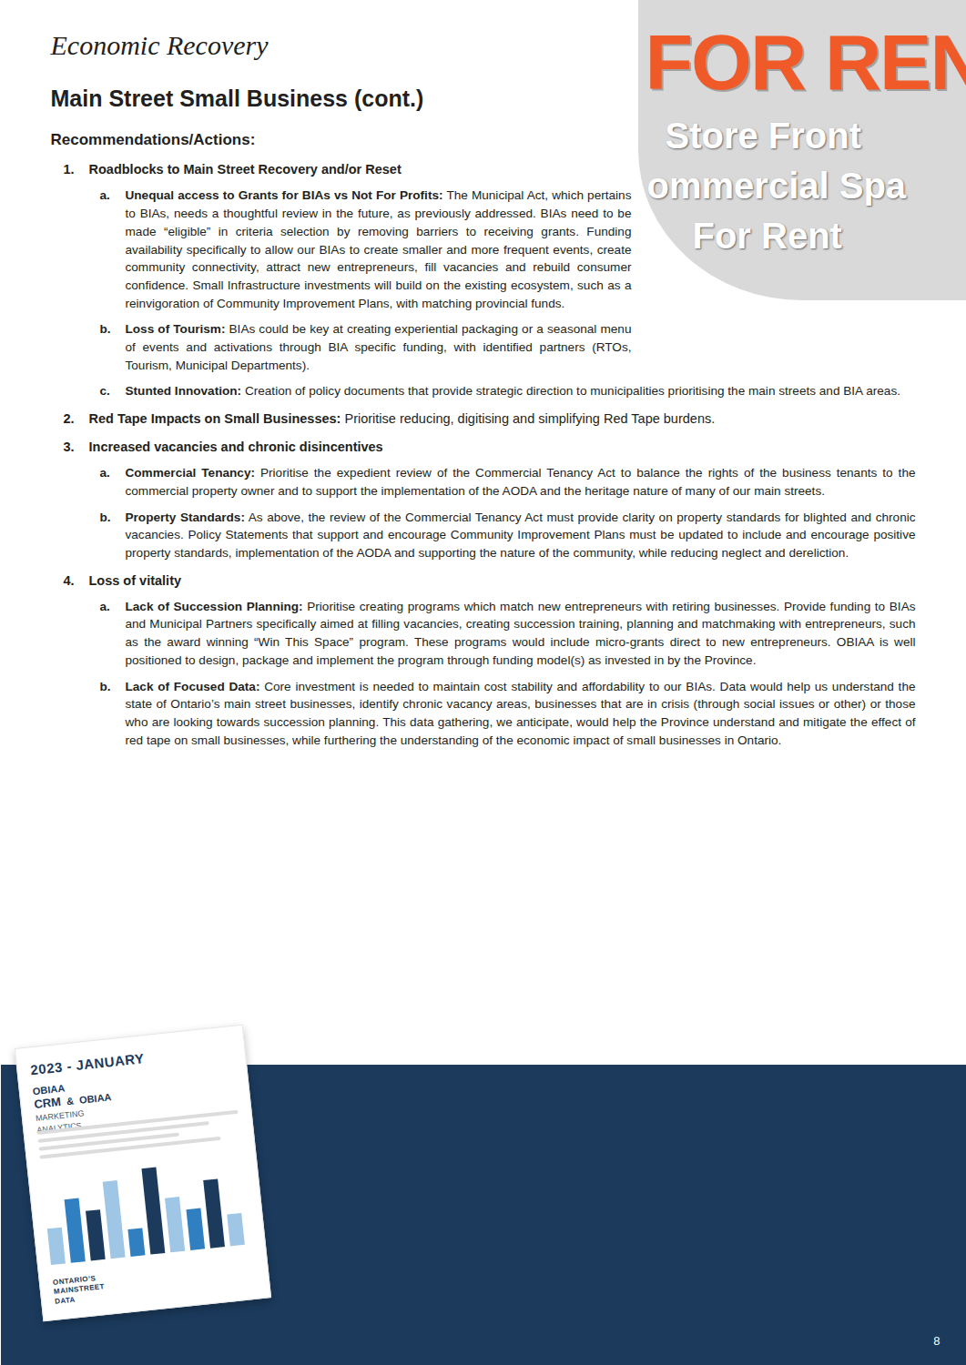FOR REN
Store Front
ommercial Spa
For Rent
Economic Recovery
Main Street Small Business (cont.)
Recommendations/Actions:
Roadblocks to Main Street Recovery and/or Reset
Unequal access to Grants for BIAs vs Not For Profits: The Municipal Act, which pertains to BIAs, needs a thoughtful review in the future, as previously addressed. BIAs need to be made “eligible” in criteria selection by removing barriers to receiving grants. Funding availability specifically to allow our BIAs to create smaller and more frequent events, create community connectivity, attract new entrepreneurs, fill vacancies and rebuild consumer confidence. Small Infrastructure investments will build on the existing ecosystem, such as a reinvigoration of Community Improvement Plans, with matching provincial funds.
Loss of Tourism: BIAs could be key at creating experiential packaging or a seasonal menu of events and activations through BIA specific funding, with identified partners (RTOs, Tourism, Municipal Departments).
Stunted Innovation: Creation of policy documents that provide strategic direction to municipalities prioritising the main streets and BIA areas.
Red Tape Impacts on Small Businesses: Prioritise reducing, digitising and simplifying Red Tape burdens.
Increased vacancies and chronic disincentives
Commercial Tenancy: Prioritise the expedient review of the Commercial Tenancy Act to balance the rights of the business tenants to the commercial property owner and to support the implementation of the AODA and the heritage nature of many of our main streets.
Property Standards: As above, the review of the Commercial Tenancy Act must provide clarity on property standards for blighted and chronic vacancies. Policy Statements that support and encourage Community Improvement Plans must be updated to include and encourage positive property standards, implementation of the AODA and supporting the nature of the community, while reducing neglect and dereliction.
Loss of vitality
Lack of Succession Planning: Prioritise creating programs which match new entrepreneurs with retiring businesses. Provide funding to BIAs and Municipal Partners specifically aimed at filling vacancies, creating succession training, planning and matchmaking with entrepreneurs, such as the award winning “Win This Space” program. These programs would include micro-grants direct to new entrepreneurs. OBIAA is well positioned to design, package and implement the program through funding model(s) as invested in by the Province.
Lack of Focused Data: Core investment is needed to maintain cost stability and affordability to our BIAs. Data would help us understand the state of Ontario’s main street businesses, identify chronic vacancy areas, businesses that are in crisis (through social issues or other) or those who are looking towards succession planning. This data gathering, we anticipate, would help the Province understand and mitigate the effect of red tape on small businesses, while furthering the understanding of the economic impact of small businesses in Ontario.
8
2023 - JANUARY
OBIAA
CRM & OBIAA
MARKETING
ANALYTICS
ONTARIO’S
MAINSTREET
DATA